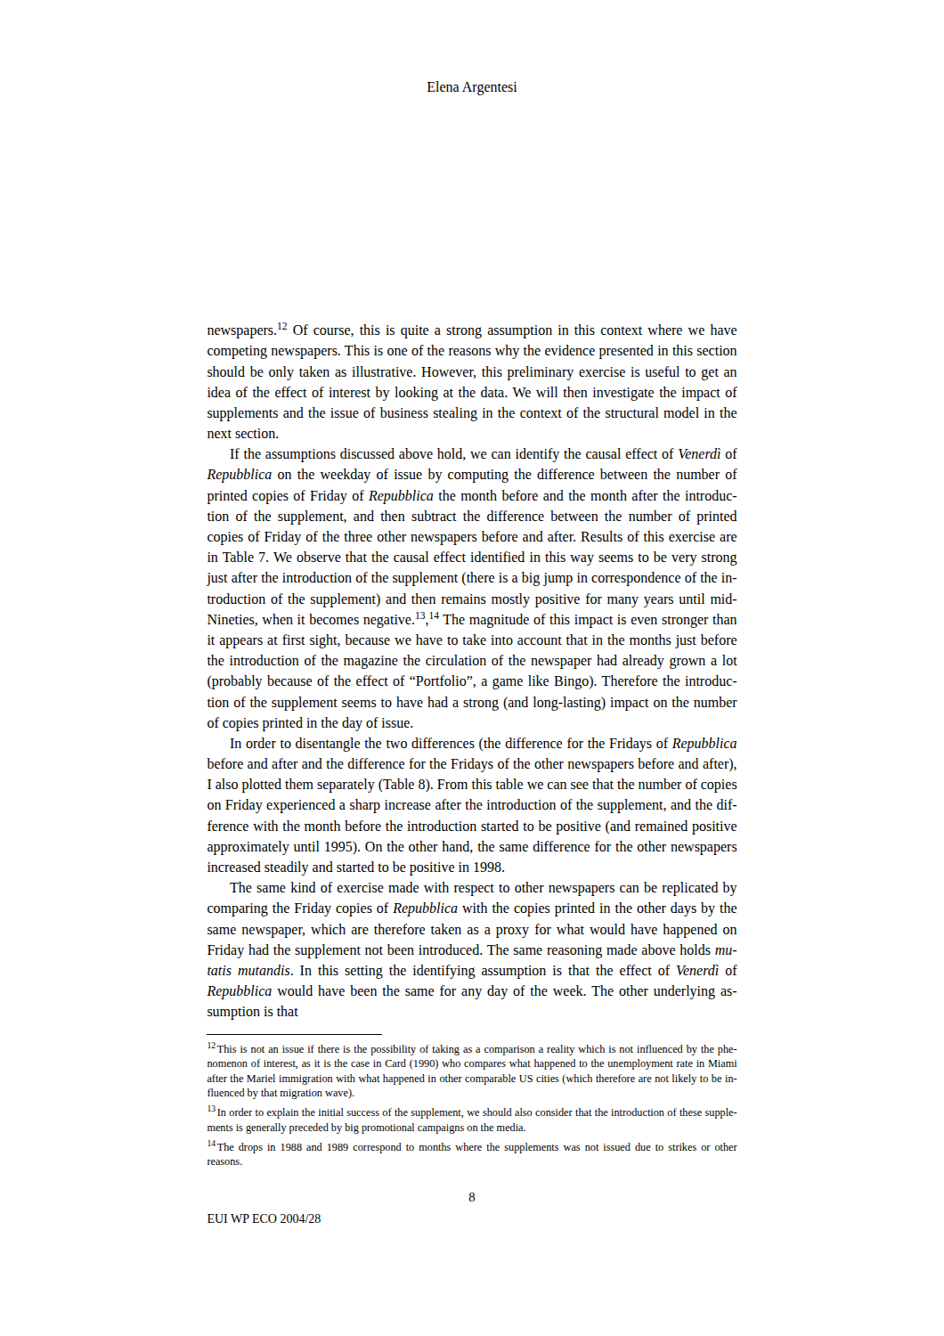Elena Argentesi
newspapers.12 Of course, this is quite a strong assumption in this context where we have competing newspapers. This is one of the reasons why the evidence presented in this section should be only taken as illustrative. However, this preliminary exercise is useful to get an idea of the effect of interest by looking at the data. We will then investigate the impact of supplements and the issue of business stealing in the context of the structural model in the next section.
If the assumptions discussed above hold, we can identify the causal effect of Venerdì of Repubblica on the weekday of issue by computing the difference between the number of printed copies of Friday of Repubblica the month before and the month after the introduction of the supplement, and then subtract the difference between the number of printed copies of Friday of the three other newspapers before and after. Results of this exercise are in Table 7. We observe that the causal effect identified in this way seems to be very strong just after the introduction of the supplement (there is a big jump in correspondence of the introduction of the supplement) and then remains mostly positive for many years until mid-Nineties, when it becomes negative.13,14 The magnitude of this impact is even stronger than it appears at first sight, because we have to take into account that in the months just before the introduction of the magazine the circulation of the newspaper had already grown a lot (probably because of the effect of “Portfolio”, a game like Bingo). Therefore the introduction of the supplement seems to have had a strong (and long-lasting) impact on the number of copies printed in the day of issue.
In order to disentangle the two differences (the difference for the Fridays of Repubblica before and after and the difference for the Fridays of the other newspapers before and after), I also plotted them separately (Table 8). From this table we can see that the number of copies on Friday experienced a sharp increase after the introduction of the supplement, and the difference with the month before the introduction started to be positive (and remained positive approximately until 1995). On the other hand, the same difference for the other newspapers increased steadily and started to be positive in 1998.
The same kind of exercise made with respect to other newspapers can be replicated by comparing the Friday copies of Repubblica with the copies printed in the other days by the same newspaper, which are therefore taken as a proxy for what would have happened on Friday had the supplement not been introduced. The same reasoning made above holds mutatis mutandis. In this setting the identifying assumption is that the effect of Venerdì of Repubblica would have been the same for any day of the week. The other underlying assumption is that
12 This is not an issue if there is the possibility of taking as a comparison a reality which is not influenced by the phenomenon of interest, as it is the case in Card (1990) who compares what happened to the unemployment rate in Miami after the Mariel immigration with what happened in other comparable US cities (which therefore are not likely to be influenced by that migration wave).
13 In order to explain the initial success of the supplement, we should also consider that the introduction of these supplements is generally preceded by big promotional campaigns on the media.
14 The drops in 1988 and 1989 correspond to months where the supplements was not issued due to strikes or other reasons.
8
EUI WP ECO 2004/28